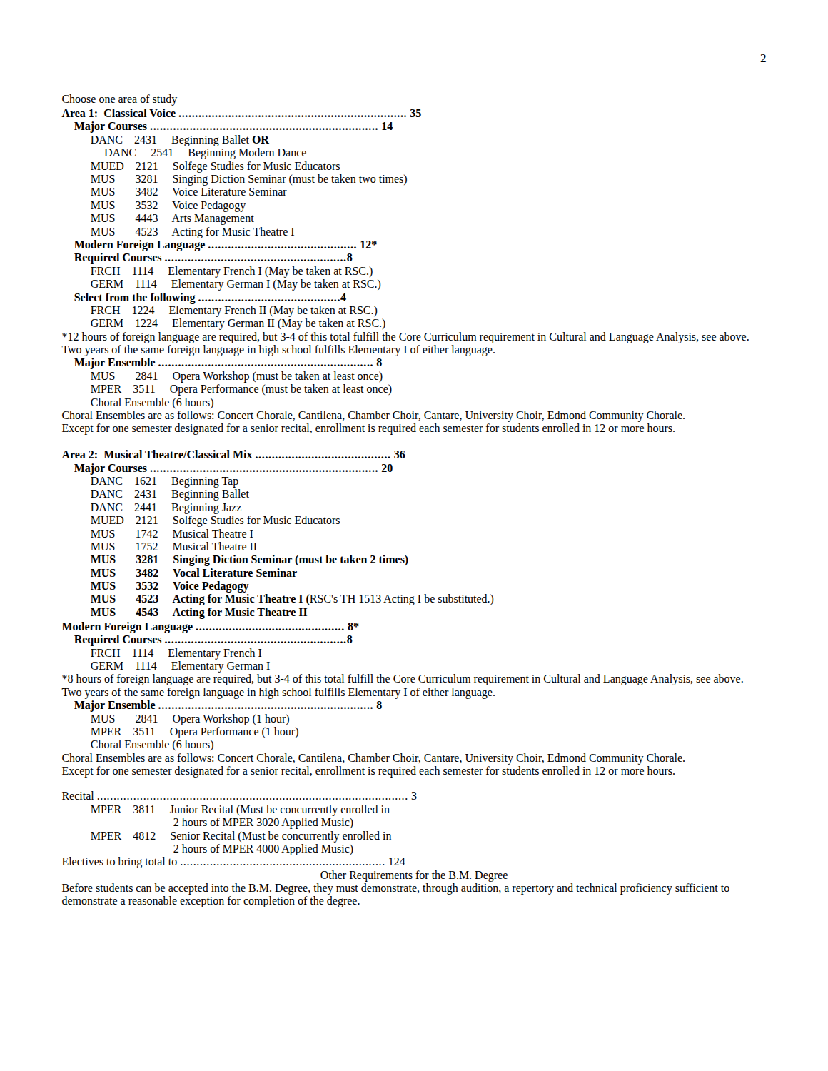2
Choose one area of study
Area 1: Classical Voice ..................................................................... 35
Major Courses ..................................................................... 14
DANC 2431 Beginning Ballet OR
DANC 2541 Beginning Modern Dance
MUED 2121 Solfege Studies for Music Educators
MUS 3281 Singing Diction Seminar (must be taken two times)
MUS 3482 Voice Literature Seminar
MUS 3532 Voice Pedagogy
MUS 4443 Arts Management
MUS 4523 Acting for Music Theatre I
Modern Foreign Language ............................................. 12*
Required Courses ....................................................... 8
FRCH 1114 Elementary French I (May be taken at RSC.)
GERM 1114 Elementary German I (May be taken at RSC.)
Select from the following ........................................... 4
FRCH 1224 Elementary French II (May be taken at RSC.)
GERM 1224 Elementary German II (May be taken at RSC.)
*12 hours of foreign language are required, but 3-4 of this total fulfill the Core Curriculum requirement in Cultural and Language Analysis, see above. Two years of the same foreign language in high school fulfills Elementary I of either language.
Major Ensemble ................................................................. 8
MUS 2841 Opera Workshop (must be taken at least once)
MPER 3511 Opera Performance (must be taken at least once)
Choral Ensemble (6 hours)
Choral Ensembles are as follows: Concert Chorale, Cantilena, Chamber Choir, Cantare, University Choir, Edmond Community Chorale.
Except for one semester designated for a senior recital, enrollment is required each semester for students enrolled in 12 or more hours.
Area 2: Musical Theatre/Classical Mix ......................................... 36
Major Courses ..................................................................... 20
DANC 1621 Beginning Tap
DANC 2431 Beginning Ballet
DANC 2441 Beginning Jazz
MUED 2121 Solfege Studies for Music Educators
MUS 1742 Musical Theatre I
MUS 1752 Musical Theatre II
MUS 3281 Singing Diction Seminar (must be taken 2 times)
MUS 3482 Vocal Literature Seminar
MUS 3532 Voice Pedagogy
MUS 4523 Acting for Music Theatre I (RSC's TH 1513 Acting I be substituted.)
MUS 4543 Acting for Music Theatre II
Modern Foreign Language ............................................. 8*
Required Courses ....................................................... 8
FRCH 1114 Elementary French I
GERM 1114 Elementary German I
*8 hours of foreign language are required, but 3-4 of this total fulfill the Core Curriculum requirement in Cultural and Language Analysis, see above. Two years of the same foreign language in high school fulfills Elementary I of either language.
Major Ensemble ................................................................. 8
MUS 2841 Opera Workshop (1 hour)
MPER 3511 Opera Performance (1 hour)
Choral Ensemble (6 hours)
Choral Ensembles are as follows: Concert Chorale, Cantilena, Chamber Choir, Cantare, University Choir, Edmond Community Chorale.
Except for one semester designated for a senior recital, enrollment is required each semester for students enrolled in 12 or more hours.
Recital .............................................................................................. 3
MPER 3811 Junior Recital (Must be concurrently enrolled in
2 hours of MPER 3020 Applied Music)
MPER 4812 Senior Recital (Must be concurrently enrolled in
2 hours of MPER 4000 Applied Music)
Electives to bring total to .............................................................. 124
Other Requirements for the B.M. Degree
Before students can be accepted into the B.M. Degree, they must demonstrate, through audition, a repertory and technical proficiency sufficient to demonstrate a reasonable exception for completion of the degree.